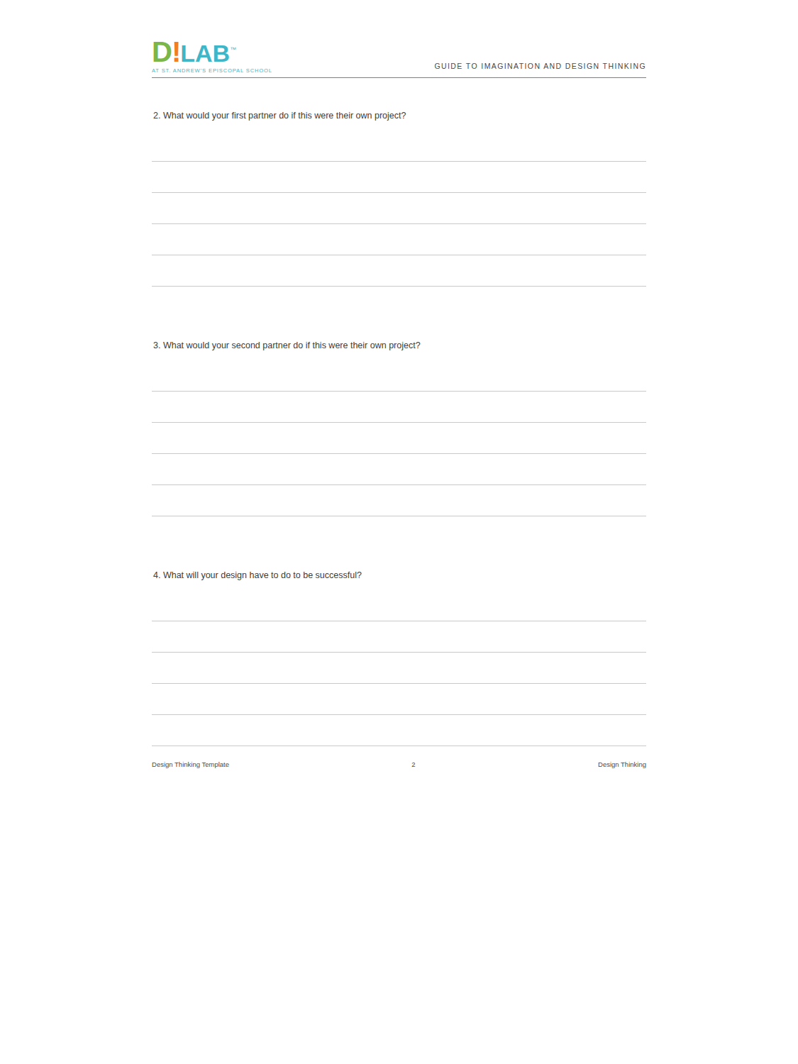D!LAB™
At St. Andrew’s Episcopal School
Guide to Imagination and Design Thinking
2. What would your first partner do if this were their own project?
3. What would your second partner do if this were their own project?
4. What will your design have to do to be successful?
Design Thinking Template
2
Design Thinking